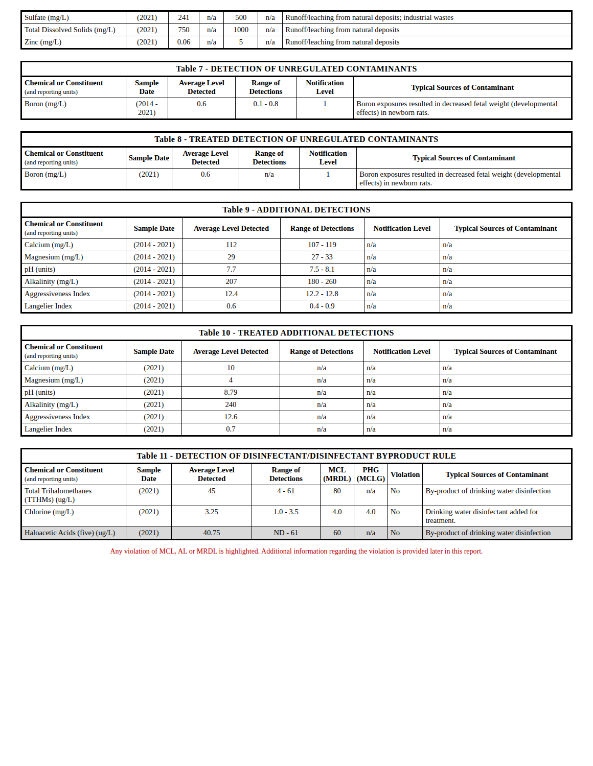| Sulfate (mg/L) | (2021) | 241 | n/a | 500 | n/a | Runoff/leaching from natural deposits; industrial wastes |
| Total Dissolved Solids (mg/L) | (2021) | 750 | n/a | 1000 | n/a | Runoff/leaching from natural deposits |
| Zinc (mg/L) | (2021) | 0.06 | n/a | 5 | n/a | Runoff/leaching from natural deposits |
Table 7 - DETECTION OF UNREGULATED CONTAMINANTS
| Chemical or Constituent (and reporting units) | Sample Date | Average Level Detected | Range of Detections | Notification Level | Typical Sources of Contaminant |
| --- | --- | --- | --- | --- | --- |
| Boron (mg/L) | (2014 - 2021) | 0.6 | 0.1 - 0.8 | 1 | Boron exposures resulted in decreased fetal weight (developmental effects) in newborn rats. |
Table 8 - TREATED DETECTION OF UNREGULATED CONTAMINANTS
| Chemical or Constituent (and reporting units) | Sample Date | Average Level Detected | Range of Detections | Notification Level | Typical Sources of Contaminant |
| --- | --- | --- | --- | --- | --- |
| Boron (mg/L) | (2021) | 0.6 | n/a | 1 | Boron exposures resulted in decreased fetal weight (developmental effects) in newborn rats. |
Table 9 - ADDITIONAL DETECTIONS
| Chemical or Constituent (and reporting units) | Sample Date | Average Level Detected | Range of Detections | Notification Level | Typical Sources of Contaminant |
| --- | --- | --- | --- | --- | --- |
| Calcium (mg/L) | (2014 - 2021) | 112 | 107 - 119 | n/a | n/a |
| Magnesium (mg/L) | (2014 - 2021) | 29 | 27 - 33 | n/a | n/a |
| pH (units) | (2014 - 2021) | 7.7 | 7.5 - 8.1 | n/a | n/a |
| Alkalinity (mg/L) | (2014 - 2021) | 207 | 180 - 260 | n/a | n/a |
| Aggressiveness Index | (2014 - 2021) | 12.4 | 12.2 - 12.8 | n/a | n/a |
| Langelier Index | (2014 - 2021) | 0.6 | 0.4 - 0.9 | n/a | n/a |
Table 10 - TREATED ADDITIONAL DETECTIONS
| Chemical or Constituent (and reporting units) | Sample Date | Average Level Detected | Range of Detections | Notification Level | Typical Sources of Contaminant |
| --- | --- | --- | --- | --- | --- |
| Calcium (mg/L) | (2021) | 10 | n/a | n/a | n/a |
| Magnesium (mg/L) | (2021) | 4 | n/a | n/a | n/a |
| pH (units) | (2021) | 8.79 | n/a | n/a | n/a |
| Alkalinity (mg/L) | (2021) | 240 | n/a | n/a | n/a |
| Aggressiveness Index | (2021) | 12.6 | n/a | n/a | n/a |
| Langelier Index | (2021) | 0.7 | n/a | n/a | n/a |
Table 11 - DETECTION OF DISINFECTANT/DISINFECTANT BYPRODUCT RULE
| Chemical or Constituent (and reporting units) | Sample Date | Average Level Detected | Range of Detections | MCL (MRDL) | PHG (MCLG) | Violation | Typical Sources of Contaminant |
| --- | --- | --- | --- | --- | --- | --- | --- |
| Total Trihalomethanes (TTHMs) (ug/L) | (2021) | 45 | 4 - 61 | 80 | n/a | No | By-product of drinking water disinfection |
| Chlorine (mg/L) | (2021) | 3.25 | 1.0 - 3.5 | 4.0 | 4.0 | No | Drinking water disinfectant added for treatment. |
| Haloacetic Acids (five) (ug/L) | (2021) | 40.75 | ND - 61 | 60 | n/a | No | By-product of drinking water disinfection |
Any violation of MCL, AL or MRDL is highlighted. Additional information regarding the violation is provided later in this report.